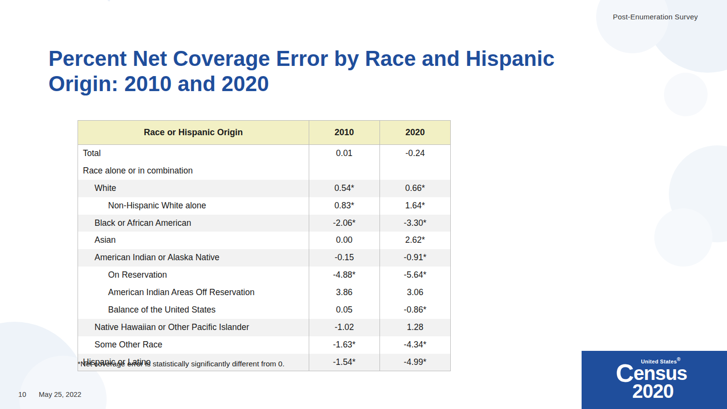Post-Enumeration Survey
Percent Net Coverage Error by Race and Hispanic Origin: 2010 and 2020
| Race or Hispanic Origin | 2010 | 2020 |
| --- | --- | --- |
| Total | 0.01 | -0.24 |
| Race alone or in combination | | |
| White | 0.54* | 0.66* |
| Non-Hispanic White alone | 0.83* | 1.64* |
| Black or African American | -2.06* | -3.30* |
| Asian | 0.00 | 2.62* |
| American Indian or Alaska Native | -0.15 | -0.91* |
| On Reservation | -4.88* | -5.64* |
| American Indian Areas Off Reservation | 3.86 | 3.06 |
| Balance of the United States | 0.05 | -0.86* |
| Native Hawaiian or Other Pacific Islander | -1.02 | 1.28 |
| Some Other Race | -1.63* | -4.34* |
| Hispanic or Latino | -1.54* | -4.99* |
*Net coverage error is statistically significantly different from 0.
10 May 25, 2022
United States® Census 2020